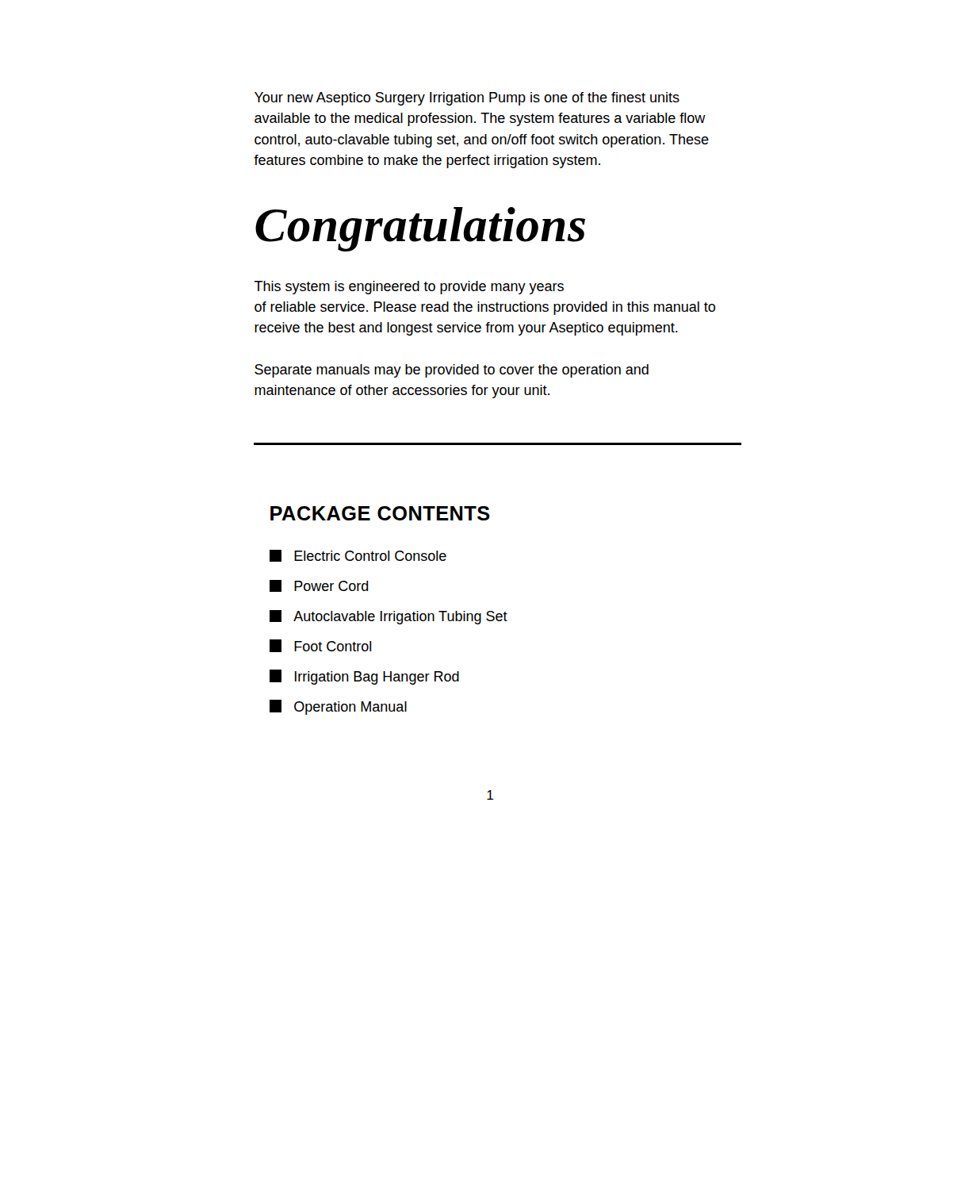Your new Aseptico Surgery Irrigation Pump is one of the finest units available to the medical profession. The system features a variable flow control, auto-clavable tubing set, and on/off foot switch operation. These features combine to make the perfect irrigation system.
Congratulations
This system is engineered to provide many years
of reliable service. Please read the instructions provided in this manual to receive the best and longest service from your Aseptico equipment.
Separate manuals may be provided to cover the operation and maintenance of other accessories for your unit.
PACKAGE CONTENTS
Electric Control Console
Power Cord
Autoclavable Irrigation Tubing Set
Foot Control
Irrigation Bag Hanger Rod
Operation Manual
1